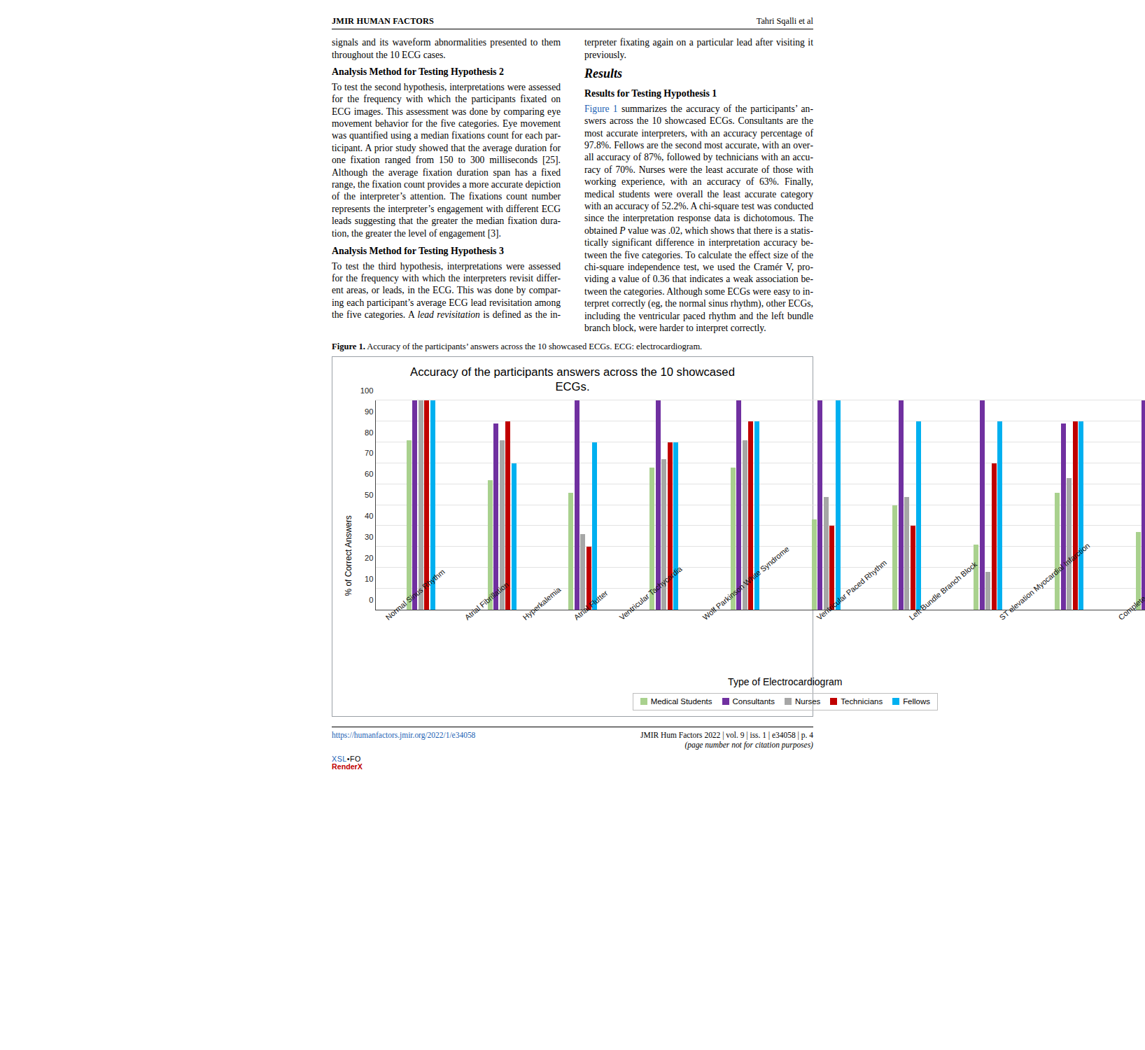JMIR Human Factors
Tahri Sqalli et al
signals and its waveform abnormalities presented to them throughout the 10 ECG cases.
Analysis Method for Testing Hypothesis 2
To test the second hypothesis, interpretations were assessed for the frequency with which the participants fixated on ECG images. This assessment was done by comparing eye movement behavior for the five categories. Eye movement was quantified using a median fixations count for each participant. A prior study showed that the average duration for one fixation ranged from 150 to 300 milliseconds [25]. Although the average fixation duration span has a fixed range, the fixation count provides a more accurate depiction of the interpreter’s attention. The fixations count number represents the interpreter’s engagement with different ECG leads suggesting that the greater the median fixation duration, the greater the level of engagement [3].
Analysis Method for Testing Hypothesis 3
To test the third hypothesis, interpretations were assessed for the frequency with which the interpreters revisit different areas, or leads, in the ECG. This was done by comparing each participant’s average ECG lead revisitation among the five categories. A lead revisitation is defined as the interpreter fixating again on a particular lead after visiting it previously.
Results
Results for Testing Hypothesis 1
Figure 1 summarizes the accuracy of the participants’ answers across the 10 showcased ECGs. Consultants are the most accurate interpreters, with an accuracy percentage of 97.8%. Fellows are the second most accurate, with an overall accuracy of 87%, followed by technicians with an accuracy of 70%. Nurses were the least accurate of those with working experience, with an accuracy of 63%. Finally, medical students were overall the least accurate category with an accuracy of 52.2%. A chi-square test was conducted since the interpretation response data is dichotomous. The obtained P value was .02, which shows that there is a statistically significant difference in interpretation accuracy between the five categories. To calculate the effect size of the chi-square independence test, we used the Cramér V, providing a value of 0.36 that indicates a weak association between the categories. Although some ECGs were easy to interpret correctly (eg, the normal sinus rhythm), other ECGs, including the ventricular paced rhythm and the left bundle branch block, were harder to interpret correctly.
Figure 1. Accuracy of the participants’ answers across the 10 showcased ECGs. ECG: electrocardiogram.
Accuracy of the participants answers across the 10 showcased
ECGs.
% of Correct Answers
100
90
80
70
60
50
40
30
20
10
0
Normal Sinus Rhythm
Atrial Fibrillation
Hyperkalemia
Atrial Flutter
Ventricular Tachycardia
Wolf Parkinson White Syndrome
Ventricular Paced Rhythm
Left Bundle Branch Block
ST elevation Myocardial Infarction
Complete Heart Block
Type of Electrocardiogram
Medical Students Consultants Nurses Technicians Fellows
https://humanfactors.jmir.org/2022/1/e34058
JMIR Hum Factors 2022 | vol. 9 | iss. 1 | e34058 | p. 4
(page number not for citation purposes)
XSL•FO
RenderX